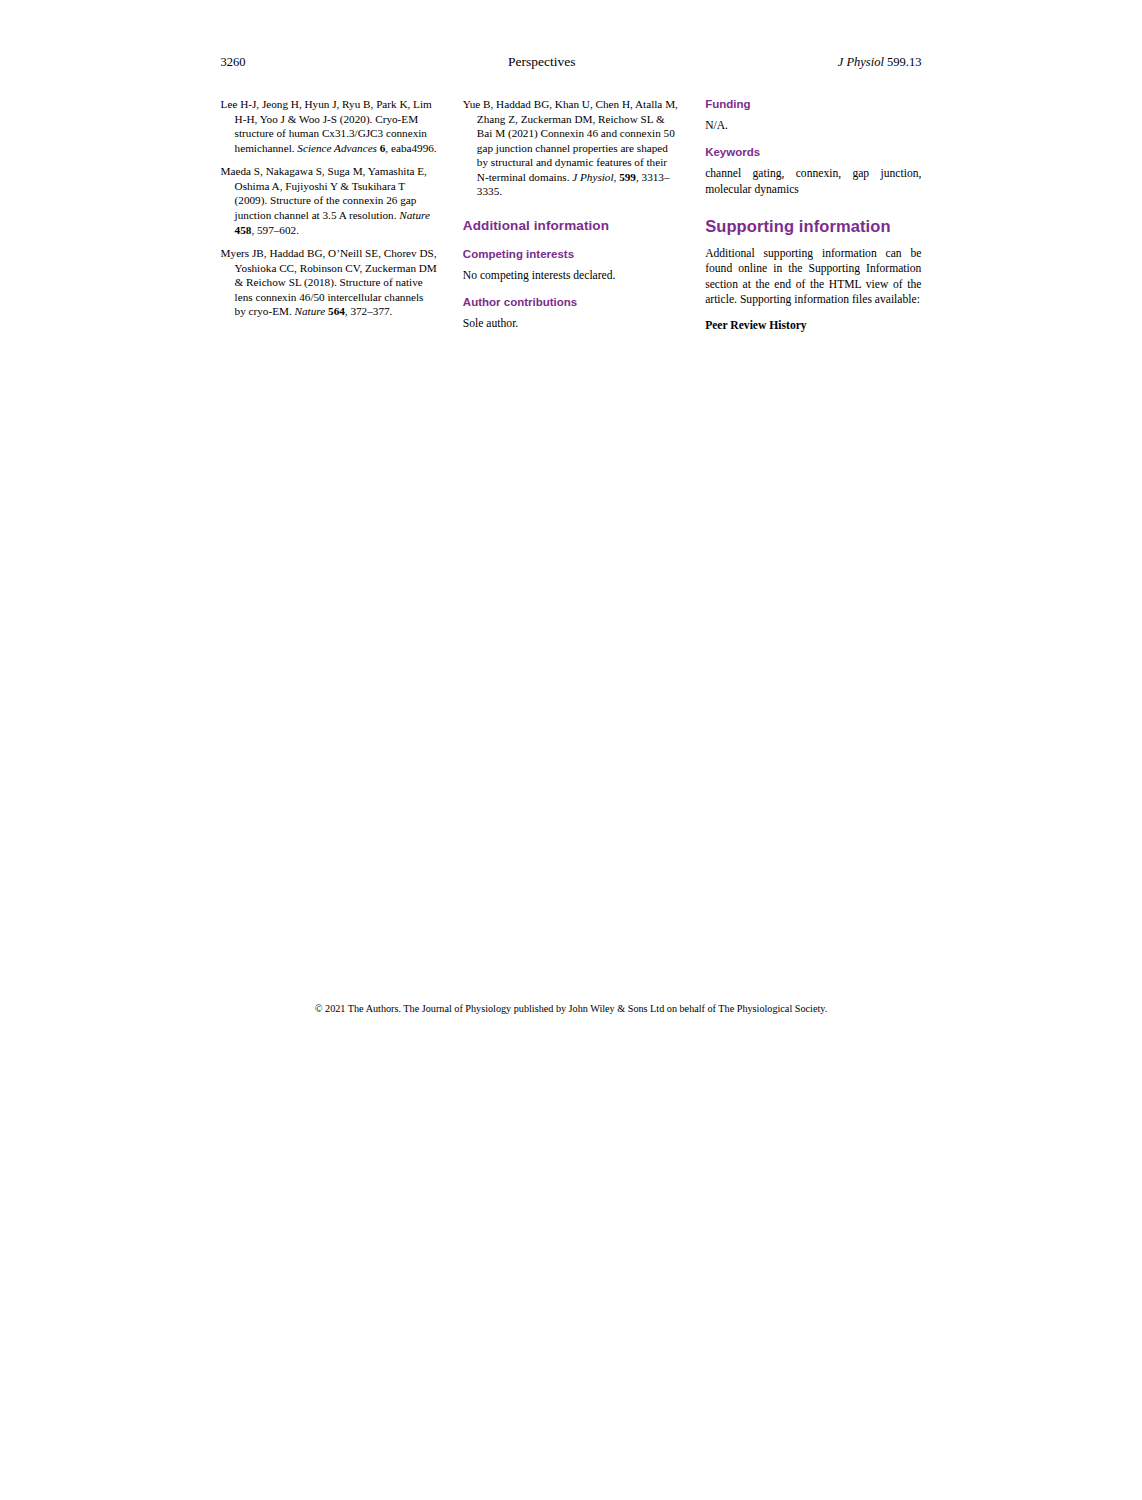3260
Perspectives
J Physiol 599.13
Lee H-J, Jeong H, Hyun J, Ryu B, Park K, Lim H-H, Yoo J & Woo J-S (2020). Cryo-EM structure of human Cx31.3/GJC3 connexin hemichannel. Science Advances 6, eaba4996.
Maeda S, Nakagawa S, Suga M, Yamashita E, Oshima A, Fujiyoshi Y & Tsukihara T (2009). Structure of the connexin 26 gap junction channel at 3.5 A resolution. Nature 458, 597–602.
Myers JB, Haddad BG, O’Neill SE, Chorev DS, Yoshioka CC, Robinson CV, Zuckerman DM & Reichow SL (2018). Structure of native lens connexin 46/50 intercellular channels by cryo-EM. Nature 564, 372–377.
Yue B, Haddad BG, Khan U, Chen H, Atalla M, Zhang Z, Zuckerman DM, Reichow SL & Bai M (2021) Connexin 46 and connexin 50 gap junction channel properties are shaped by structural and dynamic features of their N-terminal domains. J Physiol, 599, 3313–3335.
Additional information
Competing interests
No competing interests declared.
Author contributions
Sole author.
Funding
N/A.
Keywords
channel gating, connexin, gap junction, molecular dynamics
Supporting information
Additional supporting information can be found online in the Supporting Information section at the end of the HTML view of the article. Supporting information files available:
Peer Review History
© 2021 The Authors. The Journal of Physiology published by John Wiley & Sons Ltd on behalf of The Physiological Society.